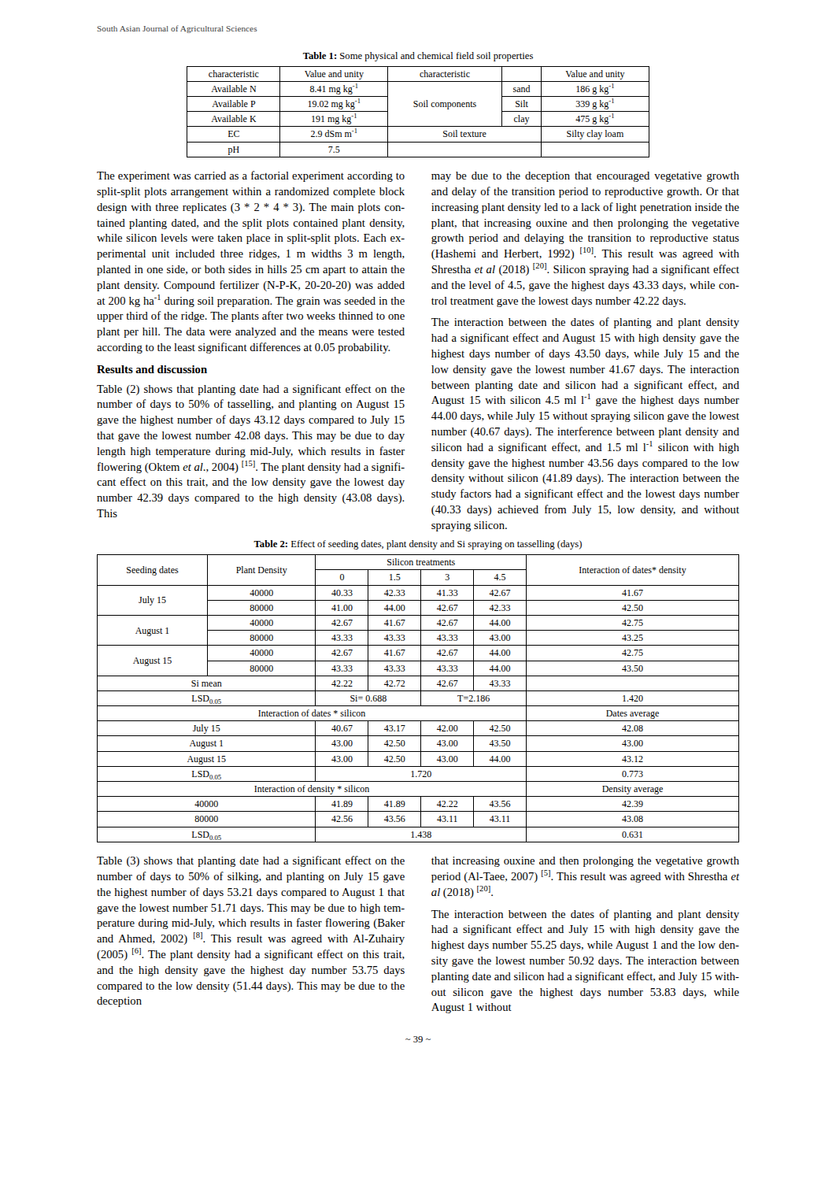South Asian Journal of Agricultural Sciences
Table 1: Some physical and chemical field soil properties
| characteristic | Value and unity | characteristic | | Value and unity |
| Available N | 8.41 mg kg -1 | Soil components | sand | 186 g kg -1 |
| Available P | 19.02 mg kg -1 | Silt | 339 g kg -1 |
| Available K | 191 mg kg -1 | clay | 475 g kg -1 |
| EC | 2.9 dSm m -1 | Soil texture | Silty clay loam |
| pH | 7.5 | | |
The experiment was carried as a factorial experiment according to split-split plots arrangement within a randomized complete block design with three replicates (3 * 2 * 4 * 3). The main plots contained planting dated, and the split plots contained plant density, while silicon levels were taken place in split-split plots. Each experimental unit included three ridges, 1 m widths 3 m length, planted in one side, or both sides in hills 25 cm apart to attain the plant density. Compound fertilizer (N-P-K, 20-20-20) was added at 200 kg ha-1 during soil preparation. The grain was seeded in the upper third of the ridge. The plants after two weeks thinned to one plant per hill. The data were analyzed and the means were tested according to the least significant differences at 0.05 probability.
Results and discussion
Table (2) shows that planting date had a significant effect on the number of days to 50% of tasselling, and planting on August 15 gave the highest number of days 43.12 days compared to July 15 that gave the lowest number 42.08 days. This may be due to day length high temperature during mid-July, which results in faster flowering (Oktem et al., 2004) [15]. The plant density had a significant effect on this trait, and the low density gave the lowest day number 42.39 days compared to the high density (43.08 days). This
may be due to the deception that encouraged vegetative growth and delay of the transition period to reproductive growth. Or that increasing plant density led to a lack of light penetration inside the plant, that increasing ouxine and then prolonging the vegetative growth period and delaying the transition to reproductive status (Hashemi and Herbert, 1992) [10]. This result was agreed with Shrestha et al (2018) [20]. Silicon spraying had a significant effect and the level of 4.5, gave the highest days 43.33 days, while control treatment gave the lowest days number 42.22 days.
The interaction between the dates of planting and plant density had a significant effect and August 15 with high density gave the highest days number of days 43.50 days, while July 15 and the low density gave the lowest number 41.67 days. The interaction between planting date and silicon had a significant effect, and August 15 with silicon 4.5 ml l-1 gave the highest days number 44.00 days, while July 15 without spraying silicon gave the lowest number (40.67 days). The interference between plant density and silicon had a significant effect, and 1.5 ml l-1 silicon with high density gave the highest number 43.56 days compared to the low density without silicon (41.89 days). The interaction between the study factors had a significant effect and the lowest days number (40.33 days) achieved from July 15, low density, and without spraying silicon.
Table 2: Effect of seeding dates, plant density and Si spraying on tasselling (days)
| Seeding dates | Plant Density | Silicon treatments | Interaction of dates* density |
| 0 | 1.5 | 3 | 4.5 |
| July 15 | 40000 | 40.33 | 42.33 | 41.33 | 42.67 | 41.67 |
| 80000 | 41.00 | 44.00 | 42.67 | 42.33 | 42.50 |
| August 1 | 40000 | 42.67 | 41.67 | 42.67 | 44.00 | 42.75 |
| 80000 | 43.33 | 43.33 | 43.33 | 43.00 | 43.25 |
| August 15 | 40000 | 42.67 | 41.67 | 42.67 | 44.00 | 42.75 |
| 80000 | 43.33 | 43.33 | 43.33 | 44.00 | 43.50 |
| Si mean | 42.22 | 42.72 | 42.67 | 43.33 | |
| LSD 0.05 | Si= 0.688 | T=2.186 | 1.420 |
| Interaction of dates * silicon | Dates average |
| July 15 | 40.67 | 43.17 | 42.00 | 42.50 | 42.08 |
| August 1 | 43.00 | 42.50 | 43.00 | 43.50 | 43.00 |
| August 15 | 43.00 | 42.50 | 43.00 | 44.00 | 43.12 |
| LSD 0.05 | 1.720 | 0.773 |
| Interaction of density * silicon | Density average |
| 40000 | 41.89 | 41.89 | 42.22 | 43.56 | 42.39 |
| 80000 | 42.56 | 43.56 | 43.11 | 43.11 | 43.08 |
| LSD 0.05 | 1.438 | 0.631 |
Table (3) shows that planting date had a significant effect on the number of days to 50% of silking, and planting on July 15 gave the highest number of days 53.21 days compared to August 1 that gave the lowest number 51.71 days. This may be due to high temperature during mid-July, which results in faster flowering (Baker and Ahmed, 2002) [8]. This result was agreed with Al-Zuhairy (2005) [6]. The plant density had a significant effect on this trait, and the high density gave the highest day number 53.75 days compared to the low density (51.44 days). This may be due to the deception
that increasing ouxine and then prolonging the vegetative growth period (Al-Taee, 2007) [5]. This result was agreed with Shrestha et al (2018) [20].
The interaction between the dates of planting and plant density had a significant effect and July 15 with high density gave the highest days number 55.25 days, while August 1 and the low density gave the lowest number 50.92 days. The interaction between planting date and silicon had a significant effect, and July 15 without silicon gave the highest days number 53.83 days, while August 1 without
~ 39 ~